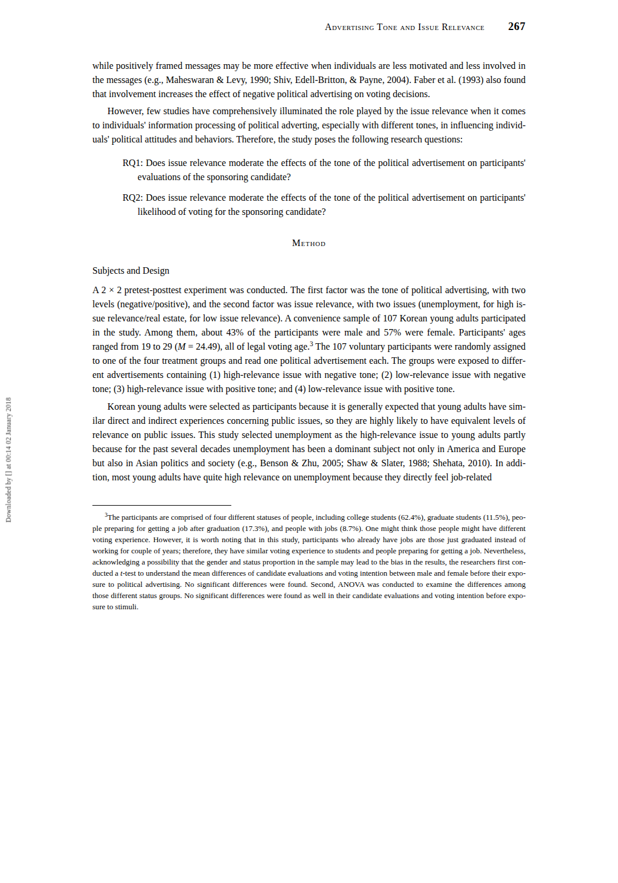Downloaded by [] at 00:14 02 January 2018
Advertising Tone and Issue Relevance 267
while positively framed messages may be more effective when individuals are less motivated and less involved in the messages (e.g., Maheswaran & Levy, 1990; Shiv, Edell-Britton, & Payne, 2004). Faber et al. (1993) also found that involvement increases the effect of negative political advertising on voting decisions.
However, few studies have comprehensively illuminated the role played by the issue relevance when it comes to individuals' information processing of political adverting, especially with different tones, in influencing individuals' political attitudes and behaviors. Therefore, the study poses the following research questions:
RQ1: Does issue relevance moderate the effects of the tone of the political advertisement on participants' evaluations of the sponsoring candidate?
RQ2: Does issue relevance moderate the effects of the tone of the political advertisement on participants' likelihood of voting for the sponsoring candidate?
Method
Subjects and Design
A 2 × 2 pretest-posttest experiment was conducted. The first factor was the tone of political advertising, with two levels (negative/positive), and the second factor was issue relevance, with two issues (unemployment, for high issue relevance/real estate, for low issue relevance). A convenience sample of 107 Korean young adults participated in the study. Among them, about 43% of the participants were male and 57% were female. Participants' ages ranged from 19 to 29 (M = 24.49), all of legal voting age.3 The 107 voluntary participants were randomly assigned to one of the four treatment groups and read one political advertisement each. The groups were exposed to different advertisements containing (1) high-relevance issue with negative tone; (2) low-relevance issue with negative tone; (3) high-relevance issue with positive tone; and (4) low-relevance issue with positive tone.
Korean young adults were selected as participants because it is generally expected that young adults have similar direct and indirect experiences concerning public issues, so they are highly likely to have equivalent levels of relevance on public issues. This study selected unemployment as the high-relevance issue to young adults partly because for the past several decades unemployment has been a dominant subject not only in America and Europe but also in Asian politics and society (e.g., Benson & Zhu, 2005; Shaw & Slater, 1988; Shehata, 2010). In addition, most young adults have quite high relevance on unemployment because they directly feel job-related
3The participants are comprised of four different statuses of people, including college students (62.4%), graduate students (11.5%), people preparing for getting a job after graduation (17.3%), and people with jobs (8.7%). One might think those people might have different voting experience. However, it is worth noting that in this study, participants who already have jobs are those just graduated instead of working for couple of years; therefore, they have similar voting experience to students and people preparing for getting a job. Nevertheless, acknowledging a possibility that the gender and status proportion in the sample may lead to the bias in the results, the researchers first conducted a t-test to understand the mean differences of candidate evaluations and voting intention between male and female before their exposure to political advertising. No significant differences were found. Second, ANOVA was conducted to examine the differences among those different status groups. No significant differences were found as well in their candidate evaluations and voting intention before exposure to stimuli.